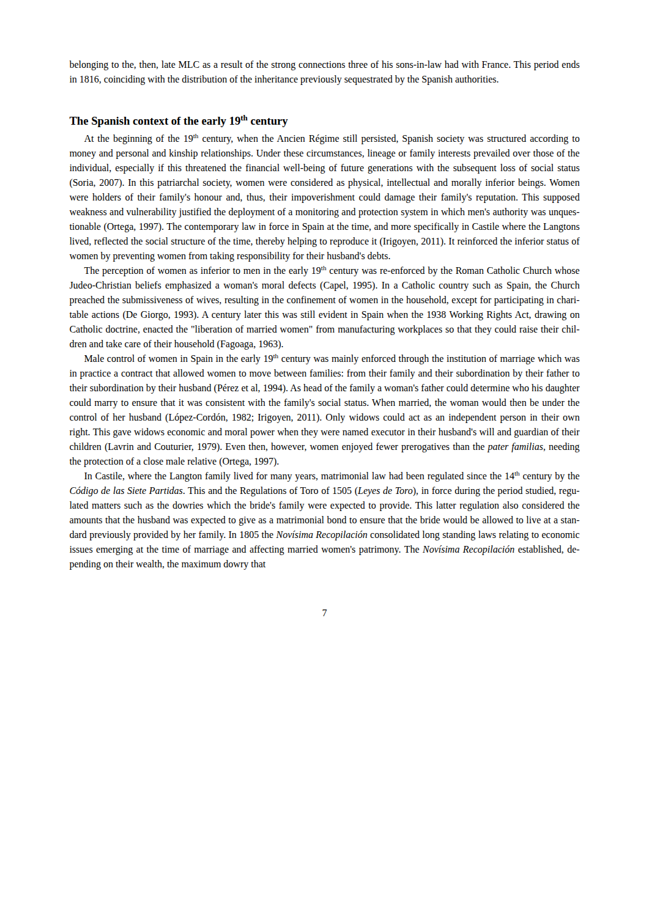belonging to the, then, late MLC as a result of the strong connections three of his sons-in-law had with France. This period ends in 1816, coinciding with the distribution of the inheritance previously sequestrated by the Spanish authorities.
The Spanish context of the early 19th century
At the beginning of the 19th century, when the Ancien Régime still persisted, Spanish society was structured according to money and personal and kinship relationships. Under these circumstances, lineage or family interests prevailed over those of the individual, especially if this threatened the financial well-being of future generations with the subsequent loss of social status (Soria, 2007). In this patriarchal society, women were considered as physical, intellectual and morally inferior beings. Women were holders of their family's honour and, thus, their impoverishment could damage their family's reputation. This supposed weakness and vulnerability justified the deployment of a monitoring and protection system in which men's authority was unquestionable (Ortega, 1997). The contemporary law in force in Spain at the time, and more specifically in Castile where the Langtons lived, reflected the social structure of the time, thereby helping to reproduce it (Irigoyen, 2011). It reinforced the inferior status of women by preventing women from taking responsibility for their husband's debts.
The perception of women as inferior to men in the early 19th century was re-enforced by the Roman Catholic Church whose Judeo-Christian beliefs emphasized a woman's moral defects (Capel, 1995). In a Catholic country such as Spain, the Church preached the submissiveness of wives, resulting in the confinement of women in the household, except for participating in charitable actions (De Giorgo, 1993). A century later this was still evident in Spain when the 1938 Working Rights Act, drawing on Catholic doctrine, enacted the "liberation of married women" from manufacturing workplaces so that they could raise their children and take care of their household (Fagoaga, 1963).
Male control of women in Spain in the early 19th century was mainly enforced through the institution of marriage which was in practice a contract that allowed women to move between families: from their family and their subordination by their father to their subordination by their husband (Pérez et al, 1994). As head of the family a woman's father could determine who his daughter could marry to ensure that it was consistent with the family's social status. When married, the woman would then be under the control of her husband (López-Cordón, 1982; Irigoyen, 2011). Only widows could act as an independent person in their own right. This gave widows economic and moral power when they were named executor in their husband's will and guardian of their children (Lavrin and Couturier, 1979). Even then, however, women enjoyed fewer prerogatives than the pater familias, needing the protection of a close male relative (Ortega, 1997).
In Castile, where the Langton family lived for many years, matrimonial law had been regulated since the 14th century by the Código de las Siete Partidas. This and the Regulations of Toro of 1505 (Leyes de Toro), in force during the period studied, regulated matters such as the dowries which the bride's family were expected to provide. This latter regulation also considered the amounts that the husband was expected to give as a matrimonial bond to ensure that the bride would be allowed to live at a standard previously provided by her family. In 1805 the Novísima Recopilación consolidated long standing laws relating to economic issues emerging at the time of marriage and affecting married women's patrimony. The Novísima Recopilación established, depending on their wealth, the maximum dowry that
7